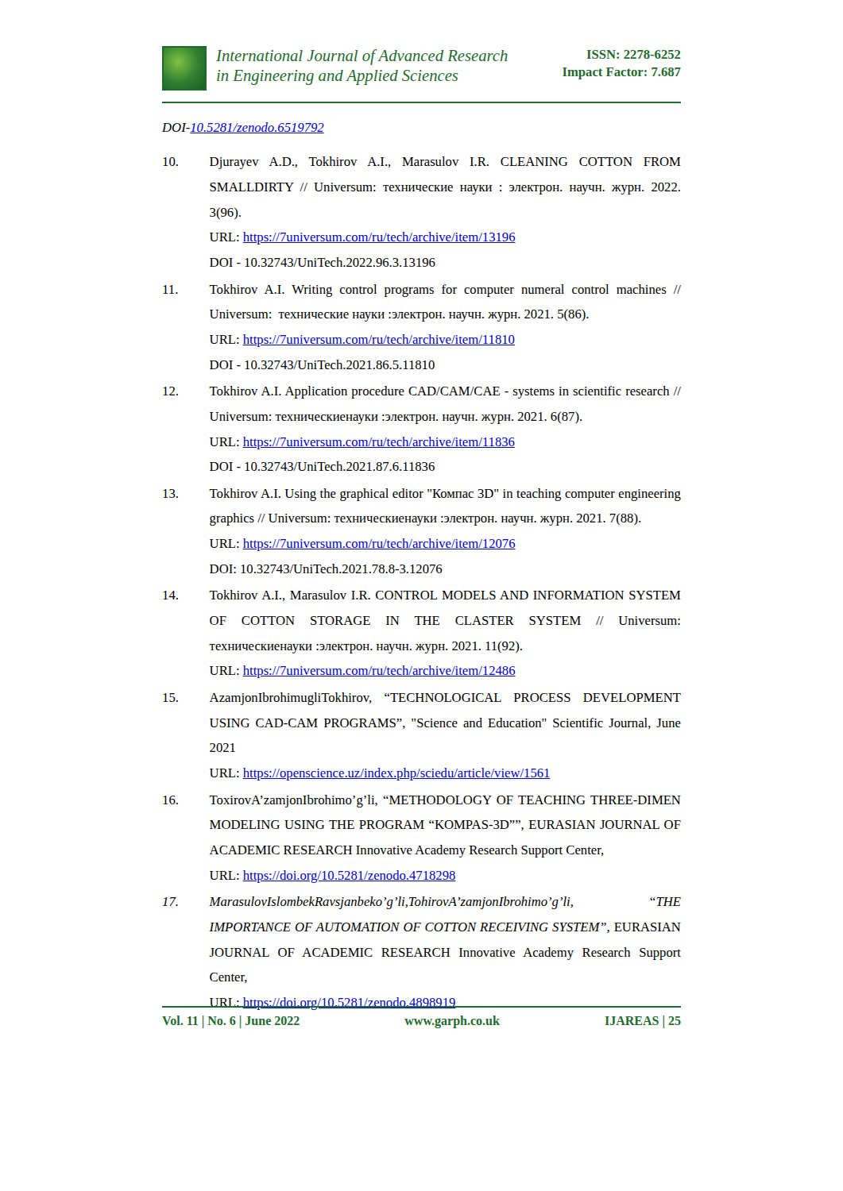International Journal of Advanced Research in Engineering and Applied Sciences
ISSN: 2278-6252
Impact Factor: 7.687
DOI-10.5281/zenodo.6519792
10. Djurayev A.D., Tokhirov A.I., Marasulov I.R. CLEANING COTTON FROM SMALLDIRTY // Universum: технические науки : электрон. научн. журн. 2022. 3(96).
URL: https://7universum.com/ru/tech/archive/item/13196
DOI - 10.32743/UniTech.2022.96.3.13196
11. Tokhirov A.I. Writing control programs for computer numeral control machines // Universum: технические науки :электрон. научн. журн. 2021. 5(86).
URL: https://7universum.com/ru/tech/archive/item/11810
DOI - 10.32743/UniTech.2021.86.5.11810
12. Tokhirov A.I. Application procedure CAD/CAM/CAE - systems in scientific research // Universum: техническиенауки :электрон. научн. журн. 2021. 6(87).
URL: https://7universum.com/ru/tech/archive/item/11836
DOI - 10.32743/UniTech.2021.87.6.11836
13. Tokhirov A.I. Using the graphical editor "Компас 3D" in teaching computer engineering graphics // Universum: техническиенауки :электрон. научн. журн. 2021. 7(88).
URL: https://7universum.com/ru/tech/archive/item/12076
DOI: 10.32743/UniTech.2021.78.8-3.12076
14. Tokhirov A.I., Marasulov I.R. CONTROL MODELS AND INFORMATION SYSTEM OF COTTON STORAGE IN THE CLASTER SYSTEM // Universum: техническиенауки :электрон. научн. журн. 2021. 11(92).
URL: https://7universum.com/ru/tech/archive/item/12486
15. AzamjonIbrohimugliTokhirov, “TECHNOLOGICAL PROCESS DEVELOPMENT USING CAD-CAM PROGRAMS”, "Science and Education" Scientific Journal, June 2021
URL: https://openscience.uz/index.php/sciedu/article/view/1561
16. ToxirovA’zamjonIbrohimo’g’li, “METHODOLOGY OF TEACHING THREE-DIMEN MODELING USING THE PROGRAM “KOMPAS-3D””, EURASIAN JOURNAL OF ACADEMIC RESEARCH Innovative Academy Research Support Center,
URL: https://doi.org/10.5281/zenodo.4718298
17. MarasulovIslombekRavsjanbeko’g’li,TohirovA’zamjonIbrohimo’g’li, “THE IMPORTANCE OF AUTOMATION OF COTTON RECEIVING SYSTEM”, EURASIAN JOURNAL OF ACADEMIC RESEARCH Innovative Academy Research Support Center,
URL: https://doi.org/10.5281/zenodo.4898919
Vol. 11 | No. 6 | June 2022 www.garph.co.uk IJAREAS | 25